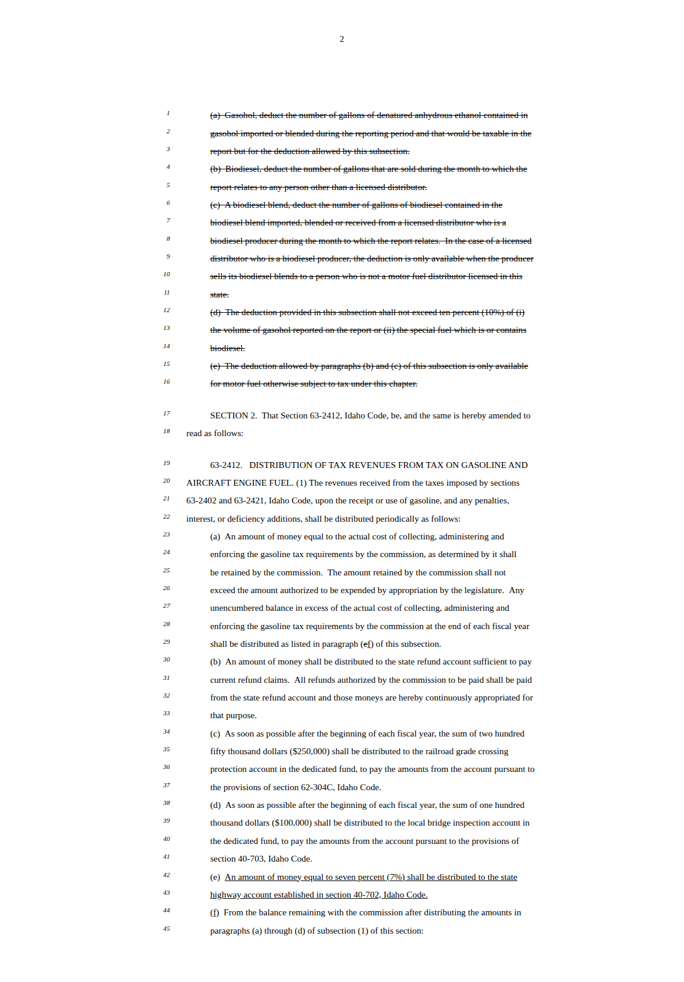2
| 1 | (a) Gasohol, deduct the number of gallons of denatured anhydrous ethanol contained in |
| 2 | gasohol imported or blended during the reporting period and that would be taxable in the |
| 3 | report but for the deduction allowed by this subsection. |
| 4 | (b) Biodiesel, deduct the number of gallons that are sold during the month to which the |
| 5 | report relates to any person other than a licensed distributor. |
| 6 | (c) A biodiesel blend, deduct the number of gallons of biodiesel contained in the |
| 7 | biodiesel blend imported, blended or received from a licensed distributor who is a |
| 8 | biodiesel producer during the month to which the report relates. In the case of a licensed |
| 9 | distributor who is a biodiesel producer, the deduction is only available when the producer |
| 10 | sells its biodiesel blends to a person who is not a motor fuel distributor licensed in this |
| 11 | state. |
| 12 | (d) The deduction provided in this subsection shall not exceed ten percent (10%) of (i) |
| 13 | the volume of gasohol reported on the report or (ii) the special fuel which is or contains |
| 14 | biodiesel. |
| 15 | (e) The deduction allowed by paragraphs (b) and (c) of this subsection is only available |
| 16 | for motor fuel otherwise subject to tax under this chapter. |
| 17 | SECTION 2. That Section 63-2412, Idaho Code, be, and the same is hereby amended to |
| 18 | read as follows: |
| 19 | 63-2412. DISTRIBUTION OF TAX REVENUES FROM TAX ON GASOLINE AND |
| 20 | AIRCRAFT ENGINE FUEL. (1) The revenues received from the taxes imposed by sections |
| 21 | 63-2402 and 63-2421, Idaho Code, upon the receipt or use of gasoline, and any penalties, |
| 22 | interest, or deficiency additions, shall be distributed periodically as follows: |
| 23 | (a) An amount of money equal to the actual cost of collecting, administering and |
| 24 | enforcing the gasoline tax requirements by the commission, as determined by it shall |
| 25 | be retained by the commission. The amount retained by the commission shall not |
| 26 | exceed the amount authorized to be expended by appropriation by the legislature. Any |
| 27 | unencumbered balance in excess of the actual cost of collecting, administering and |
| 28 | enforcing the gasoline tax requirements by the commission at the end of each fiscal year |
| 29 | shall be distributed as listed in paragraph ( e f ) of this subsection. |
| 30 | (b) An amount of money shall be distributed to the state refund account sufficient to pay |
| 31 | current refund claims. All refunds authorized by the commission to be paid shall be paid |
| 32 | from the state refund account and those moneys are hereby continuously appropriated for |
| 33 | that purpose. |
| 34 | (c) As soon as possible after the beginning of each fiscal year, the sum of two hundred |
| 35 | fifty thousand dollars ($250,000) shall be distributed to the railroad grade crossing |
| 36 | protection account in the dedicated fund, to pay the amounts from the account pursuant to |
| 37 | the provisions of section 62-304C, Idaho Code. |
| 38 | (d) As soon as possible after the beginning of each fiscal year, the sum of one hundred |
| 39 | thousand dollars ($100,000) shall be distributed to the local bridge inspection account in |
| 40 | the dedicated fund, to pay the amounts from the account pursuant to the provisions of |
| 41 | section 40-703, Idaho Code. |
| 42 | (e) An amount of money equal to seven percent (7%) shall be distributed to the state |
| 43 | highway account established in section 40-702, Idaho Code. |
| 44 | (f) From the balance remaining with the commission after distributing the amounts in |
| 45 | paragraphs (a) through (d) of subsection (1) of this section: |